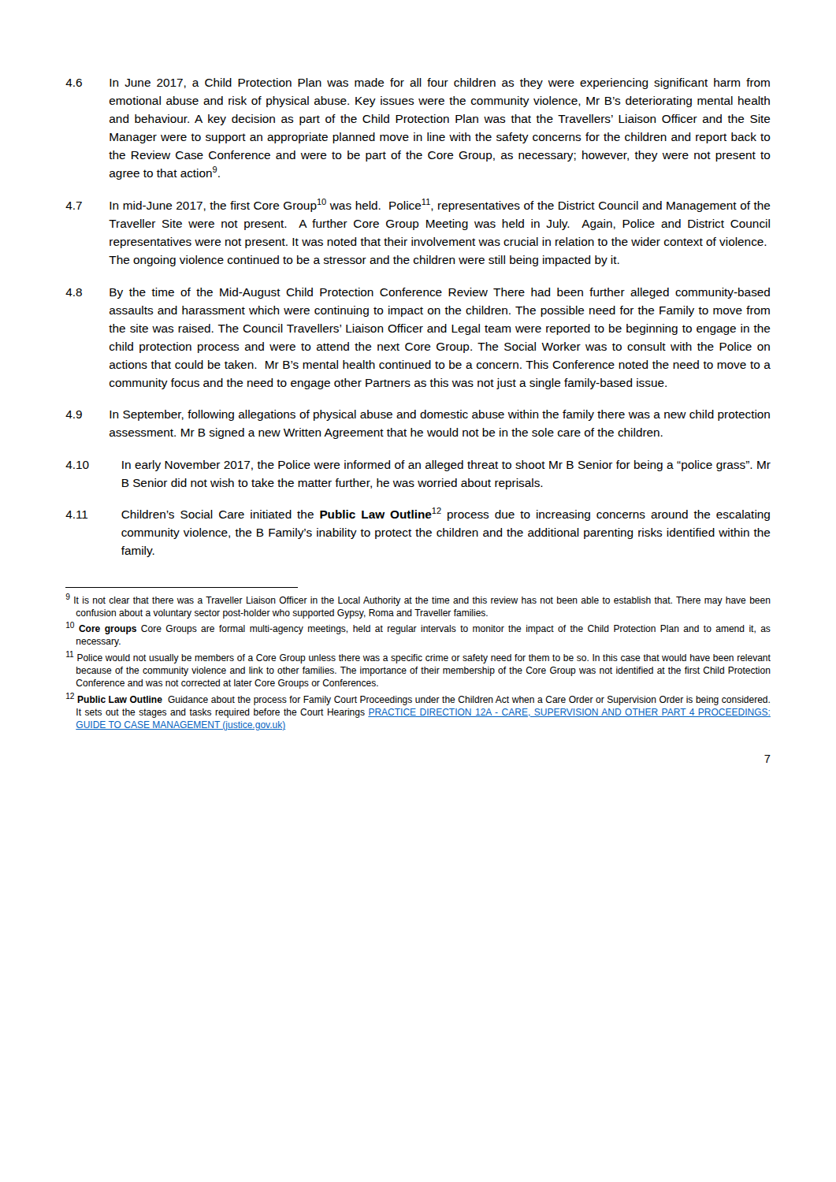4.6
In June 2017, a Child Protection Plan was made for all four children as they were experiencing significant harm from emotional abuse and risk of physical abuse. Key issues were the community violence, Mr B’s deteriorating mental health and behaviour. A key decision as part of the Child Protection Plan was that the Travellers’ Liaison Officer and the Site Manager were to support an appropriate planned move in line with the safety concerns for the children and report back to the Review Case Conference and were to be part of the Core Group, as necessary; however, they were not present to agree to that action9.
4.7
In mid-June 2017, the first Core Group10 was held. Police11, representatives of the District Council and Management of the Traveller Site were not present. A further Core Group Meeting was held in July. Again, Police and District Council representatives were not present. It was noted that their involvement was crucial in relation to the wider context of violence. The ongoing violence continued to be a stressor and the children were still being impacted by it.
4.8
By the time of the Mid-August Child Protection Conference Review There had been further alleged community-based assaults and harassment which were continuing to impact on the children. The possible need for the Family to move from the site was raised. The Council Travellers’ Liaison Officer and Legal team were reported to be beginning to engage in the child protection process and were to attend the next Core Group. The Social Worker was to consult with the Police on actions that could be taken. Mr B’s mental health continued to be a concern. This Conference noted the need to move to a community focus and the need to engage other Partners as this was not just a single family-based issue.
4.9
In September, following allegations of physical abuse and domestic abuse within the family there was a new child protection assessment. Mr B signed a new Written Agreement that he would not be in the sole care of the children.
4.10
In early November 2017, the Police were informed of an alleged threat to shoot Mr B Senior for being a “police grass”. Mr B Senior did not wish to take the matter further, he was worried about reprisals.
4.11
Children’s Social Care initiated the Public Law Outline12 process due to increasing concerns around the escalating community violence, the B Family’s inability to protect the children and the additional parenting risks identified within the family.
9 It is not clear that there was a Traveller Liaison Officer in the Local Authority at the time and this review has not been able to establish that. There may have been confusion about a voluntary sector post-holder who supported Gypsy, Roma and Traveller families.
10 Core groups Core Groups are formal multi-agency meetings, held at regular intervals to monitor the impact of the Child Protection Plan and to amend it, as necessary.
11 Police would not usually be members of a Core Group unless there was a specific crime or safety need for them to be so. In this case that would have been relevant because of the community violence and link to other families. The importance of their membership of the Core Group was not identified at the first Child Protection Conference and was not corrected at later Core Groups or Conferences.
12 Public Law Outline Guidance about the process for Family Court Proceedings under the Children Act when a Care Order or Supervision Order is being considered. It sets out the stages and tasks required before the Court Hearings PRACTICE DIRECTION 12A - CARE, SUPERVISION AND OTHER PART 4 PROCEEDINGS: GUIDE TO CASE MANAGEMENT (justice.gov.uk)
7